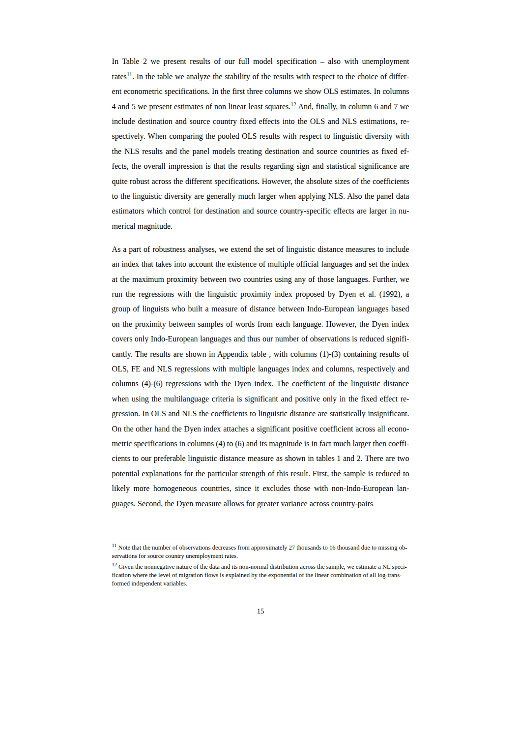In Table 2 we present results of our full model specification – also with unemployment rates11. In the table we analyze the stability of the results with respect to the choice of different econometric specifications. In the first three columns we show OLS estimates. In columns 4 and 5 we present estimates of non linear least squares.12 And, finally, in column 6 and 7 we include destination and source country fixed effects into the OLS and NLS estimations, respectively. When comparing the pooled OLS results with respect to linguistic diversity with the NLS results and the panel models treating destination and source countries as fixed effects, the overall impression is that the results regarding sign and statistical significance are quite robust across the different specifications. However, the absolute sizes of the coefficients to the linguistic diversity are generally much larger when applying NLS. Also the panel data estimators which control for destination and source country-specific effects are larger in numerical magnitude.
As a part of robustness analyses, we extend the set of linguistic distance measures to include an index that takes into account the existence of multiple official languages and set the index at the maximum proximity between two countries using any of those languages. Further, we run the regressions with the linguistic proximity index proposed by Dyen et al. (1992), a group of linguists who built a measure of distance between Indo-European languages based on the proximity between samples of words from each language. However, the Dyen index covers only Indo-European languages and thus our number of observations is reduced significantly. The results are shown in Appendix table , with columns (1)-(3) containing results of OLS, FE and NLS regressions with multiple languages index and columns, respectively and columns (4)-(6) regressions with the Dyen index. The coefficient of the linguistic distance when using the multilanguage criteria is significant and positive only in the fixed effect regression. In OLS and NLS the coefficients to linguistic distance are statistically insignificant. On the other hand the Dyen index attaches a significant positive coefficient across all econometric specifications in columns (4) to (6) and its magnitude is in fact much larger then coefficients to our preferable linguistic distance measure as shown in tables 1 and 2. There are two potential explanations for the particular strength of this result. First, the sample is reduced to likely more homogeneous countries, since it excludes those with non-Indo-European languages. Second, the Dyen measure allows for greater variance across country-pairs
11 Note that the number of observations decreases from approximately 27 thousands to 16 thousand due to missing observations for source country unemployment rates.
12 Given the nonnegative nature of the data and its non-normal distribution across the sample, we estimate a NL specification where the level of migration flows is explained by the exponential of the linear combination of all log-transformed independent variables.
15